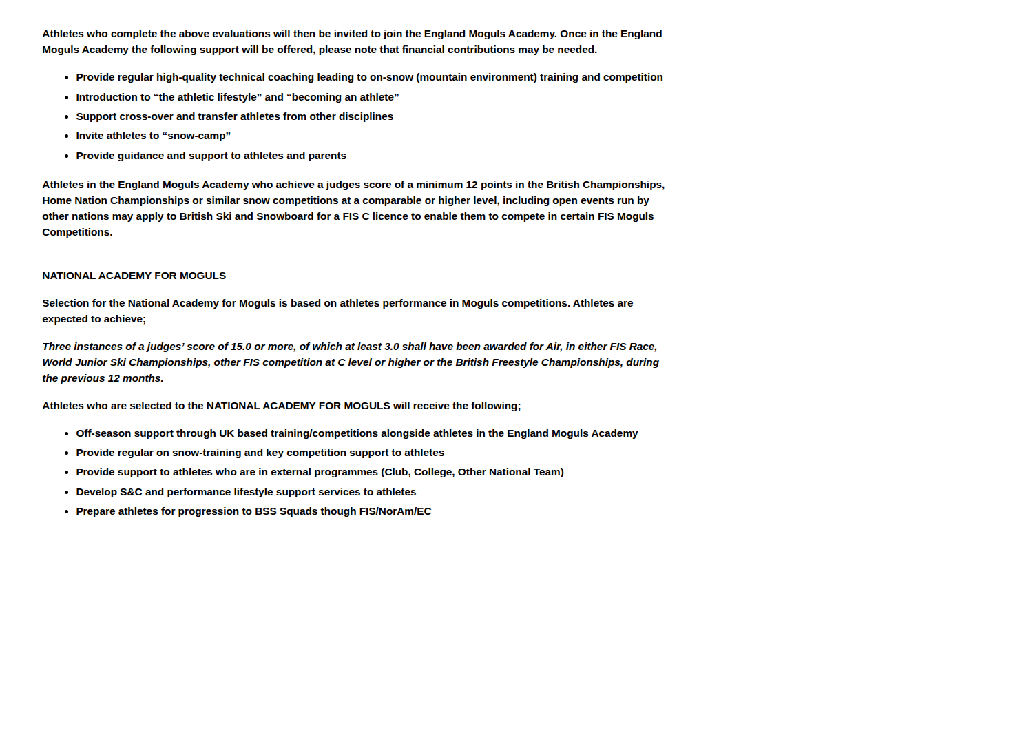Athletes who complete the above evaluations will then be invited to join the England Moguls Academy. Once in the England Moguls Academy the following support will be offered, please note that financial contributions may be needed.
Provide regular high-quality technical coaching leading to on-snow (mountain environment) training and competition
Introduction to “the athletic lifestyle” and “becoming an athlete”
Support cross-over and transfer athletes from other disciplines
Invite athletes to “snow-camp”
Provide guidance and support to athletes and parents
Athletes in the England Moguls Academy who achieve a judges score of a minimum 12 points in the British Championships, Home Nation Championships or similar snow competitions at a comparable or higher level, including open events run by other nations may apply to British Ski and Snowboard for a FIS C licence to enable them to compete in certain FIS Moguls Competitions.
NATIONAL ACADEMY FOR MOGULS
Selection for the National Academy for Moguls is based on athletes performance in Moguls competitions. Athletes are expected to achieve;
Three instances of a judges’ score of 15.0 or more, of which at least 3.0 shall have been awarded for Air, in either FIS Race, World Junior Ski Championships, other FIS competition at C level or higher or the British Freestyle Championships, during the previous 12 months.
Athletes who are selected to the NATIONAL ACADEMY FOR MOGULS will receive the following;
Off-season support through UK based training/competitions alongside athletes in the England Moguls Academy
Provide regular on snow-training and key competition support to athletes
Provide support to athletes who are in external programmes (Club, College, Other National Team)
Develop S&C and performance lifestyle support services to athletes
Prepare athletes for progression to BSS Squads though FIS/NorAm/EC